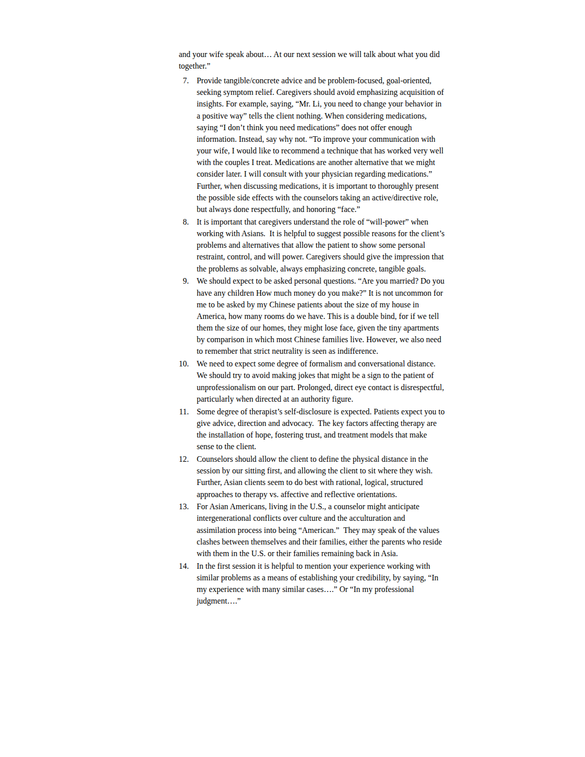and your wife speak about… At our next session we will talk about what you did together.”
Provide tangible/concrete advice and be problem-focused, goal-oriented, seeking symptom relief. Caregivers should avoid emphasizing acquisition of insights. For example, saying, “Mr. Li, you need to change your behavior in a positive way” tells the client nothing. When considering medications, saying “I don’t think you need medications” does not offer enough information. Instead, say why not. “To improve your communication with your wife, I would like to recommend a technique that has worked very well with the couples I treat. Medications are another alternative that we might consider later. I will consult with your physician regarding medications.” Further, when discussing medications, it is important to thoroughly present the possible side effects with the counselors taking an active/directive role, but always done respectfully, and honoring “face.”
It is important that caregivers understand the role of “will-power” when working with Asians. It is helpful to suggest possible reasons for the client’s problems and alternatives that allow the patient to show some personal restraint, control, and will power. Caregivers should give the impression that the problems as solvable, always emphasizing concrete, tangible goals.
We should expect to be asked personal questions. “Are you married? Do you have any children How much money do you make?” It is not uncommon for me to be asked by my Chinese patients about the size of my house in America, how many rooms do we have. This is a double bind, for if we tell them the size of our homes, they might lose face, given the tiny apartments by comparison in which most Chinese families live. However, we also need to remember that strict neutrality is seen as indifference.
We need to expect some degree of formalism and conversational distance. We should try to avoid making jokes that might be a sign to the patient of unprofessionalism on our part. Prolonged, direct eye contact is disrespectful, particularly when directed at an authority figure.
Some degree of therapist’s self-disclosure is expected. Patients expect you to give advice, direction and advocacy. The key factors affecting therapy are the installation of hope, fostering trust, and treatment models that make sense to the client.
Counselors should allow the client to define the physical distance in the session by our sitting first, and allowing the client to sit where they wish. Further, Asian clients seem to do best with rational, logical, structured approaches to therapy vs. affective and reflective orientations.
For Asian Americans, living in the U.S., a counselor might anticipate intergenerational conflicts over culture and the acculturation and assimilation process into being “American.” They may speak of the values clashes between themselves and their families, either the parents who reside with them in the U.S. or their families remaining back in Asia.
In the first session it is helpful to mention your experience working with similar problems as a means of establishing your credibility, by saying, “In my experience with many similar cases….” Or “In my professional judgment….”